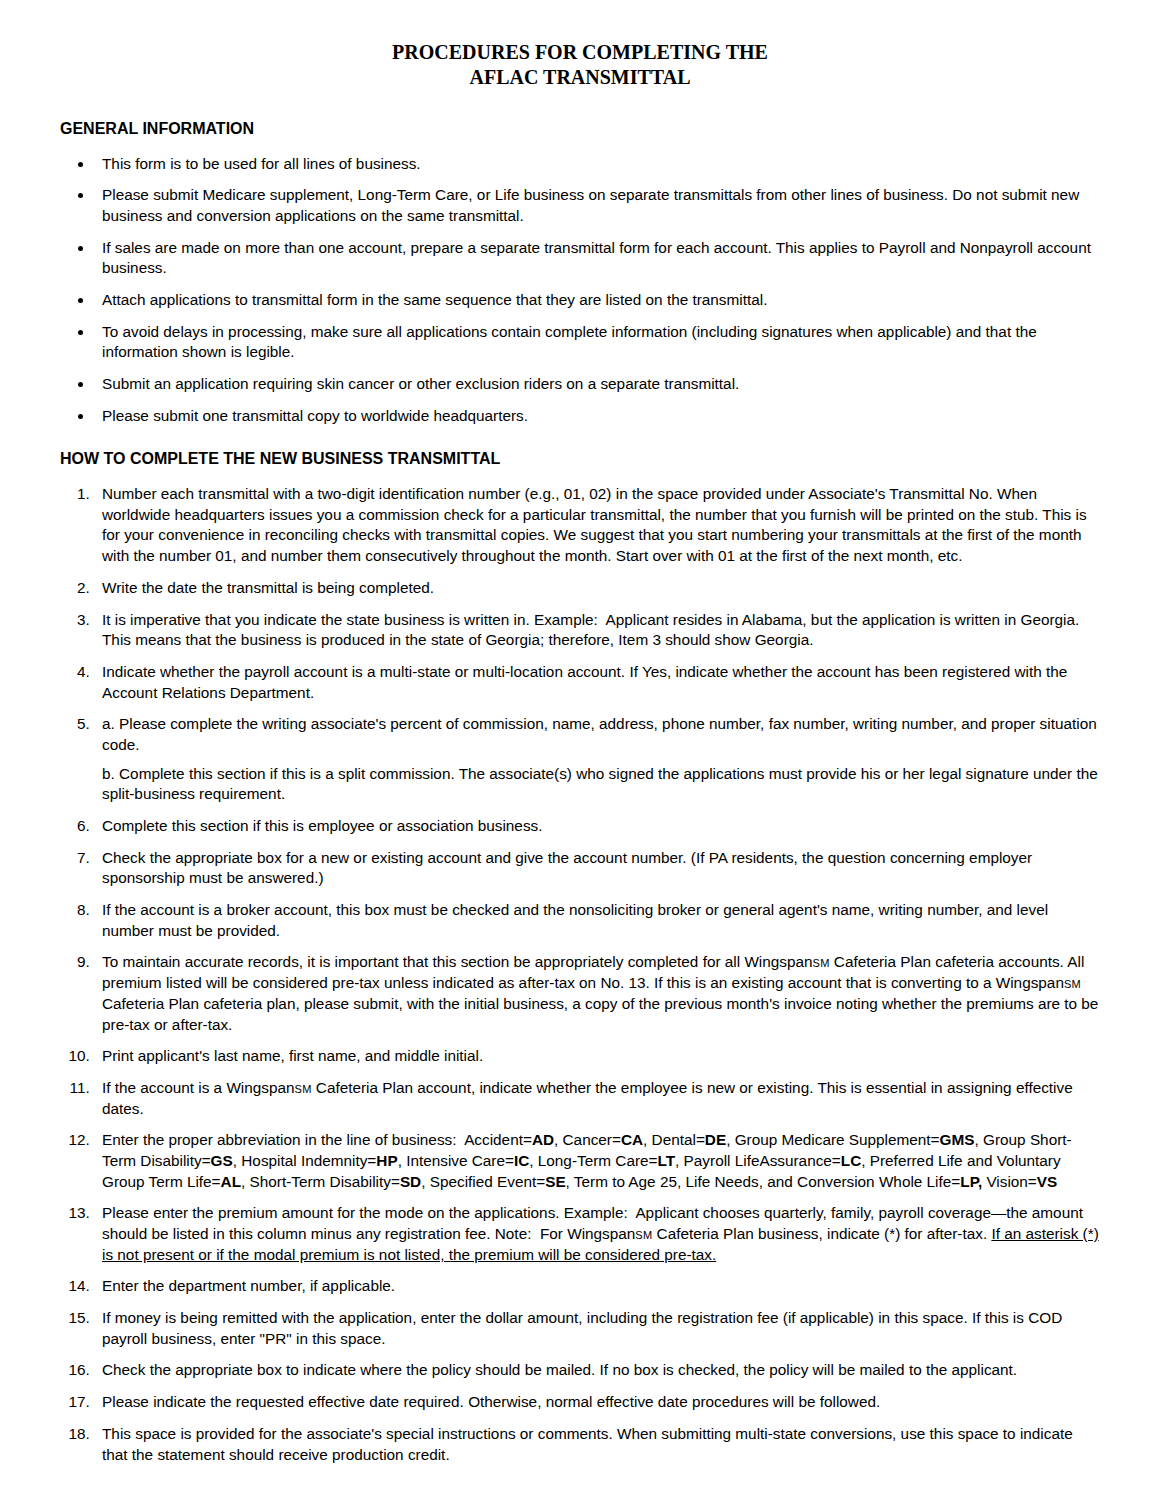PROCEDURES FOR COMPLETING THE
AFLAC TRANSMITTAL
GENERAL INFORMATION
This form is to be used for all lines of business.
Please submit Medicare supplement, Long-Term Care, or Life business on separate transmittals from other lines of business. Do not submit new business and conversion applications on the same transmittal.
If sales are made on more than one account, prepare a separate transmittal form for each account. This applies to Payroll and Nonpayroll account business.
Attach applications to transmittal form in the same sequence that they are listed on the transmittal.
To avoid delays in processing, make sure all applications contain complete information (including signatures when applicable) and that the information shown is legible.
Submit an application requiring skin cancer or other exclusion riders on a separate transmittal.
Please submit one transmittal copy to worldwide headquarters.
HOW TO COMPLETE THE NEW BUSINESS TRANSMITTAL
Number each transmittal with a two-digit identification number (e.g., 01, 02) in the space provided under Associate's Transmittal No. When worldwide headquarters issues you a commission check for a particular transmittal, the number that you furnish will be printed on the stub. This is for your convenience in reconciling checks with transmittal copies. We suggest that you start numbering your transmittals at the first of the month with the number 01, and number them consecutively throughout the month. Start over with 01 at the first of the next month, etc.
Write the date the transmittal is being completed.
It is imperative that you indicate the state business is written in. Example: Applicant resides in Alabama, but the application is written in Georgia. This means that the business is produced in the state of Georgia; therefore, Item 3 should show Georgia.
Indicate whether the payroll account is a multi-state or multi-location account. If Yes, indicate whether the account has been registered with the Account Relations Department.
a. Please complete the writing associate's percent of commission, name, address, phone number, fax number, writing number, and proper situation code.
b. Complete this section if this is a split commission. The associate(s) who signed the applications must provide his or her legal signature under the split-business requirement.
Complete this section if this is employee or association business.
Check the appropriate box for a new or existing account and give the account number. (If PA residents, the question concerning employer sponsorship must be answered.)
If the account is a broker account, this box must be checked and the nonsoliciting broker or general agent's name, writing number, and level number must be provided.
To maintain accurate records, it is important that this section be appropriately completed for all WingspanSM Cafeteria Plan cafeteria accounts. All premium listed will be considered pre-tax unless indicated as after-tax on No. 13. If this is an existing account that is converting to a WingspanSM Cafeteria Plan cafeteria plan, please submit, with the initial business, a copy of the previous month's invoice noting whether the premiums are to be pre-tax or after-tax.
Print applicant's last name, first name, and middle initial.
If the account is a WingspanSM Cafeteria Plan account, indicate whether the employee is new or existing. This is essential in assigning effective dates.
Enter the proper abbreviation in the line of business: Accident=AD, Cancer=CA, Dental=DE, Group Medicare Supplement=GMS, Group Short-Term Disability=GS, Hospital Indemnity=HP, Intensive Care=IC, Long-Term Care=LT, Payroll LifeAssurance=LC, Preferred Life and Voluntary Group Term Life=AL, Short-Term Disability=SD, Specified Event=SE, Term to Age 25, Life Needs, and Conversion Whole Life=LP, Vision=VS
Please enter the premium amount for the mode on the applications. Example: Applicant chooses quarterly, family, payroll coverage—the amount should be listed in this column minus any registration fee. Note: For WingspanSM Cafeteria Plan business, indicate (*) for after-tax. If an asterisk (*) is not present or if the modal premium is not listed, the premium will be considered pre-tax.
Enter the department number, if applicable.
If money is being remitted with the application, enter the dollar amount, including the registration fee (if applicable) in this space. If this is COD payroll business, enter "PR" in this space.
Check the appropriate box to indicate where the policy should be mailed. If no box is checked, the policy will be mailed to the applicant.
Please indicate the requested effective date required. Otherwise, normal effective date procedures will be followed.
This space is provided for the associate's special instructions or comments. When submitting multi-state conversions, use this space to indicate that the statement should receive production credit.